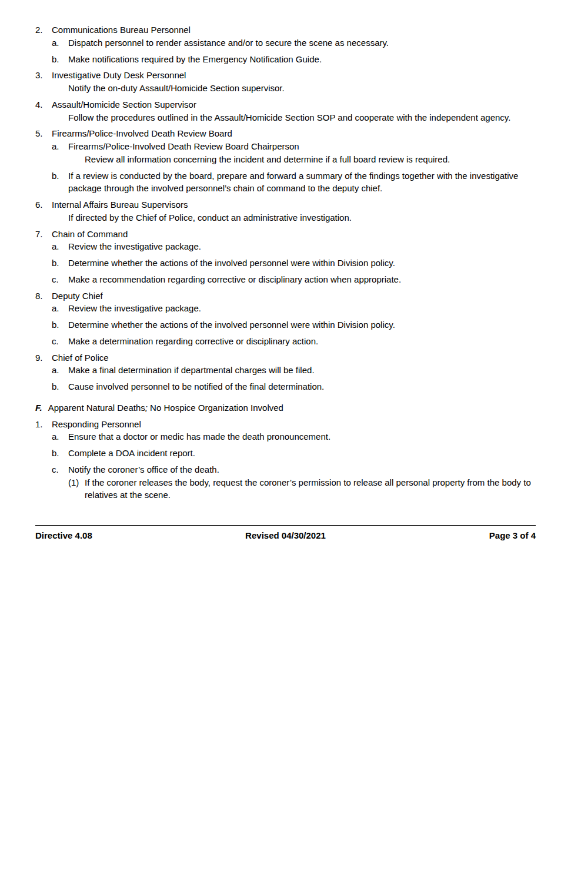2. Communications Bureau Personnel
a. Dispatch personnel to render assistance and/or to secure the scene as necessary.
b. Make notifications required by the Emergency Notification Guide.
3. Investigative Duty Desk Personnel
Notify the on-duty Assault/Homicide Section supervisor.
4. Assault/Homicide Section Supervisor
Follow the procedures outlined in the Assault/Homicide Section SOP and cooperate with the independent agency.
5. Firearms/Police-Involved Death Review Board
a. Firearms/Police-Involved Death Review Board Chairperson
Review all information concerning the incident and determine if a full board review is required.
b. If a review is conducted by the board, prepare and forward a summary of the findings together with the investigative package through the involved personnel’s chain of command to the deputy chief.
6. Internal Affairs Bureau Supervisors
If directed by the Chief of Police, conduct an administrative investigation.
7. Chain of Command
a. Review the investigative package.
b. Determine whether the actions of the involved personnel were within Division policy.
c. Make a recommendation regarding corrective or disciplinary action when appropriate.
8. Deputy Chief
a. Review the investigative package.
b. Determine whether the actions of the involved personnel were within Division policy.
c. Make a determination regarding corrective or disciplinary action.
9. Chief of Police
a. Make a final determination if departmental charges will be filed.
b. Cause involved personnel to be notified of the final determination.
F. Apparent Natural Deaths; No Hospice Organization Involved
1. Responding Personnel
a. Ensure that a doctor or medic has made the death pronouncement.
b. Complete a DOA incident report.
c. Notify the coroner’s office of the death.
(1) If the coroner releases the body, request the coroner’s permission to release all personal property from the body to relatives at the scene.
Directive 4.08 Revised 04/30/2021 Page 3 of 4